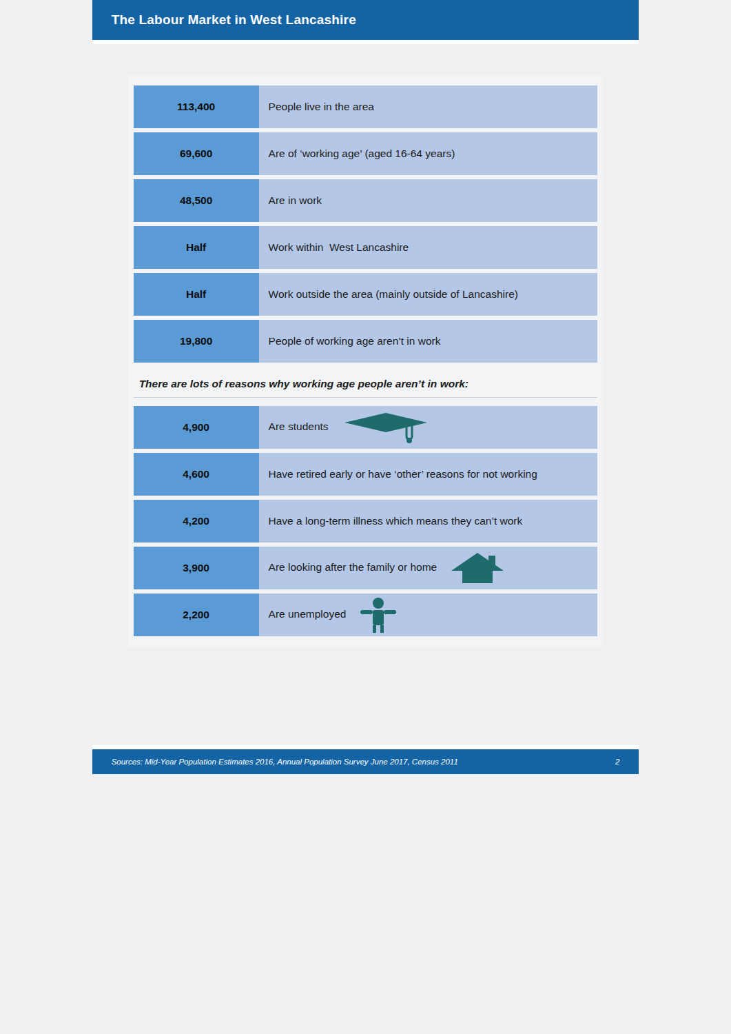The Labour Market in West Lancashire
| 113,400 | People live in the area |
| 69,600 | Are of ‘working age’ (aged 16-64 years) |
| 48,500 | Are in work |
| Half | Work within West Lancashire |
| Half | Work outside the area (mainly outside of Lancashire) |
| 19,800 | People of working age aren’t in work |
There are lots of reasons why working age people aren’t in work:
| 4,900 | Are students |
| 4,600 | Have retired early or have ‘other’ reasons for not working |
| 4,200 | Have a long-term illness which means they can’t work |
| 3,900 | Are looking after the family or home |
| 2,200 | Are unemployed |
Sources: Mid-Year Population Estimates 2016, Annual Population Survey June 2017, Census 2011 2